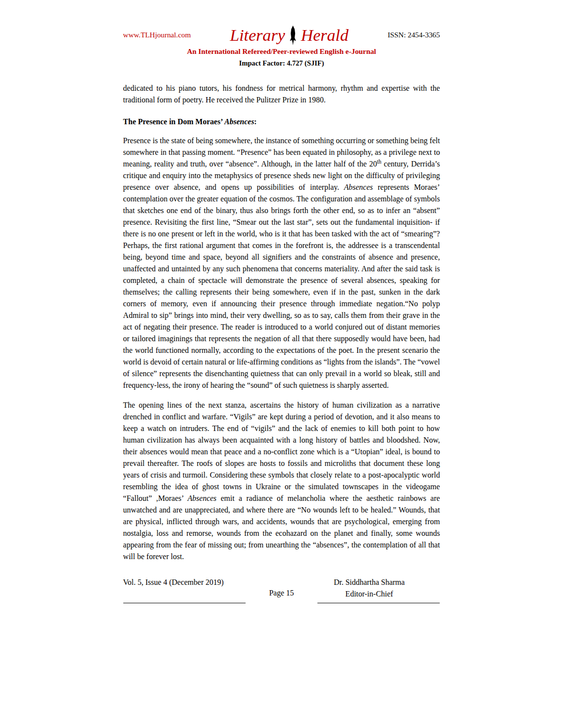www.TLHjournal.com
Literary Herald
ISSN: 2454-3365
An International Refereed/Peer-reviewed English e-Journal
Impact Factor: 4.727 (SJIF)
dedicated to his piano tutors, his fondness for metrical harmony, rhythm and expertise with the traditional form of poetry. He received the Pulitzer Prize in 1980.
The Presence in Dom Moraes’ Absences:
Presence is the state of being somewhere, the instance of something occurring or something being felt somewhere in that passing moment. “Presence” has been equated in philosophy, as a privilege next to meaning, reality and truth, over “absence”. Although, in the latter half of the 20th century, Derrida’s critique and enquiry into the metaphysics of presence sheds new light on the difficulty of privileging presence over absence, and opens up possibilities of interplay. Absences represents Moraes’ contemplation over the greater equation of the cosmos. The configuration and assemblage of symbols that sketches one end of the binary, thus also brings forth the other end, so as to infer an “absent” presence. Revisiting the first line, “Smear out the last star”, sets out the fundamental inquisition- if there is no one present or left in the world, who is it that has been tasked with the act of “smearing”? Perhaps, the first rational argument that comes in the forefront is, the addressee is a transcendental being, beyond time and space, beyond all signifiers and the constraints of absence and presence, unaffected and untainted by any such phenomena that concerns materiality. And after the said task is completed, a chain of spectacle will demonstrate the presence of several absences, speaking for themselves; the calling represents their being somewhere, even if in the past, sunken in the dark corners of memory, even if announcing their presence through immediate negation.“No polyp Admiral to sip” brings into mind, their very dwelling, so as to say, calls them from their grave in the act of negating their presence. The reader is introduced to a world conjured out of distant memories or tailored imaginings that represents the negation of all that there supposedly would have been, had the world functioned normally, according to the expectations of the poet. In the present scenario the world is devoid of certain natural or life-affirming conditions as “lights from the islands”. The “vowel of silence” represents the disenchanting quietness that can only prevail in a world so bleak, still and frequency-less, the irony of hearing the “sound” of such quietness is sharply asserted.
The opening lines of the next stanza, ascertains the history of human civilization as a narrative drenched in conflict and warfare. “Vigils” are kept during a period of devotion, and it also means to keep a watch on intruders. The end of “vigils” and the lack of enemies to kill both point to how human civilization has always been acquainted with a long history of battles and bloodshed. Now, their absences would mean that peace and a no-conflict zone which is a “Utopian” ideal, is bound to prevail thereafter. The roofs of slopes are hosts to fossils and microliths that document these long years of crisis and turmoil. Considering these symbols that closely relate to a post-apocalyptic world resembling the idea of ghost towns in Ukraine or the simulated townscapes in the videogame “Fallout” ,Moraes’ Absences emit a radiance of melancholia where the aesthetic rainbows are unwatched and are unappreciated, and where there are “No wounds left to be healed.” Wounds, that are physical, inflicted through wars, and accidents, wounds that are psychological, emerging from nostalgia, loss and remorse, wounds from the ecohazard on the planet and finally, some wounds appearing from the fear of missing out; from unearthing the “absences”, the contemplation of all that will be forever lost.
Vol. 5, Issue 4 (December 2019)
Page 15
Dr. Siddhartha Sharma Editor-in-Chief